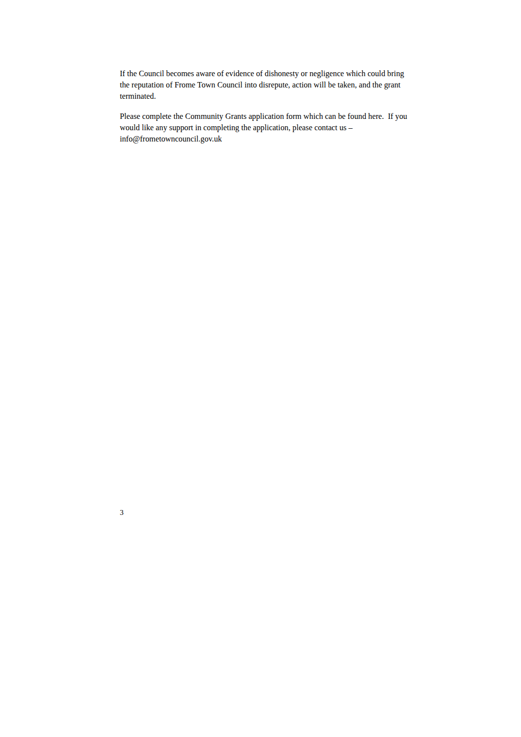If the Council becomes aware of evidence of dishonesty or negligence which could bring the reputation of Frome Town Council into disrepute, action will be taken, and the grant terminated.
Please complete the Community Grants application form which can be found here. If you would like any support in completing the application, please contact us – info@frometowncouncil.gov.uk
3